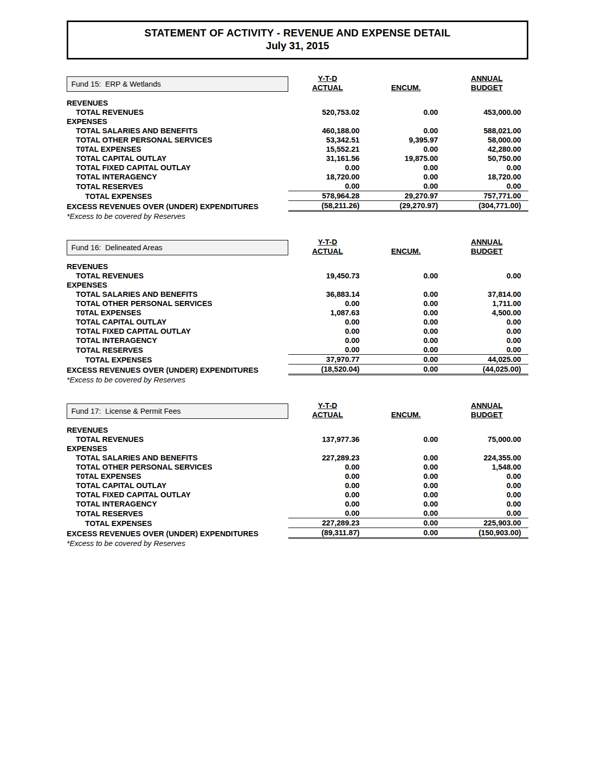STATEMENT OF ACTIVITY - REVENUE AND EXPENSE DETAIL
July 31, 2015
| Fund 15: ERP & Wetlands | Y-T-D | | ANNUAL |
| ACTUAL | ENCUM. | BUDGET |
| REVENUES | | | |
| TOTAL REVENUES | 520,753.02 | 0.00 | 453,000.00 |
| EXPENSES | | | |
| TOTAL SALARIES AND BENEFITS | 460,188.00 | 0.00 | 588,021.00 |
| TOTAL OTHER PERSONAL SERVICES | 53,342.51 | 9,395.97 | 58,000.00 |
| T0TAL EXPENSES | 15,552.21 | 0.00 | 42,280.00 |
| TOTAL CAPITAL OUTLAY | 31,161.56 | 19,875.00 | 50,750.00 |
| TOTAL FIXED CAPITAL OUTLAY | 0.00 | 0.00 | 0.00 |
| TOTAL INTERAGENCY | 18,720.00 | 0.00 | 18,720.00 |
| TOTAL RESERVES | 0.00 | 0.00 | 0.00 |
| TOTAL EXPENSES | 578,964.28 | 29,270.97 | 757,771.00 |
| EXCESS REVENUES OVER (UNDER) EXPENDITURES | (58,211.26) | (29,270.97) | (304,771.00) |
| *Excess to be covered by Reserves |
| Fund 16: Delineated Areas | Y-T-D | | ANNUAL |
| ACTUAL | ENCUM. | BUDGET |
| REVENUES | | | |
| TOTAL REVENUES | 19,450.73 | 0.00 | 0.00 |
| EXPENSES | | | |
| TOTAL SALARIES AND BENEFITS | 36,883.14 | 0.00 | 37,814.00 |
| TOTAL OTHER PERSONAL SERVICES | 0.00 | 0.00 | 1,711.00 |
| T0TAL EXPENSES | 1,087.63 | 0.00 | 4,500.00 |
| TOTAL CAPITAL OUTLAY | 0.00 | 0.00 | 0.00 |
| TOTAL FIXED CAPITAL OUTLAY | 0.00 | 0.00 | 0.00 |
| TOTAL INTERAGENCY | 0.00 | 0.00 | 0.00 |
| TOTAL RESERVES | 0.00 | 0.00 | 0.00 |
| TOTAL EXPENSES | 37,970.77 | 0.00 | 44,025.00 |
| EXCESS REVENUES OVER (UNDER) EXPENDITURES | (18,520.04) | 0.00 | (44,025.00) |
| *Excess to be covered by Reserves |
| Fund 17: License & Permit Fees | Y-T-D | | ANNUAL |
| ACTUAL | ENCUM. | BUDGET |
| REVENUES | | | |
| TOTAL REVENUES | 137,977.36 | 0.00 | 75,000.00 |
| EXPENSES | | | |
| TOTAL SALARIES AND BENEFITS | 227,289.23 | 0.00 | 224,355.00 |
| TOTAL OTHER PERSONAL SERVICES | 0.00 | 0.00 | 1,548.00 |
| T0TAL EXPENSES | 0.00 | 0.00 | 0.00 |
| TOTAL CAPITAL OUTLAY | 0.00 | 0.00 | 0.00 |
| TOTAL FIXED CAPITAL OUTLAY | 0.00 | 0.00 | 0.00 |
| TOTAL INTERAGENCY | 0.00 | 0.00 | 0.00 |
| TOTAL RESERVES | 0.00 | 0.00 | 0.00 |
| TOTAL EXPENSES | 227,289.23 | 0.00 | 225,903.00 |
| EXCESS REVENUES OVER (UNDER) EXPENDITURES | (89,311.87) | 0.00 | (150,903.00) |
| *Excess to be covered by Reserves |